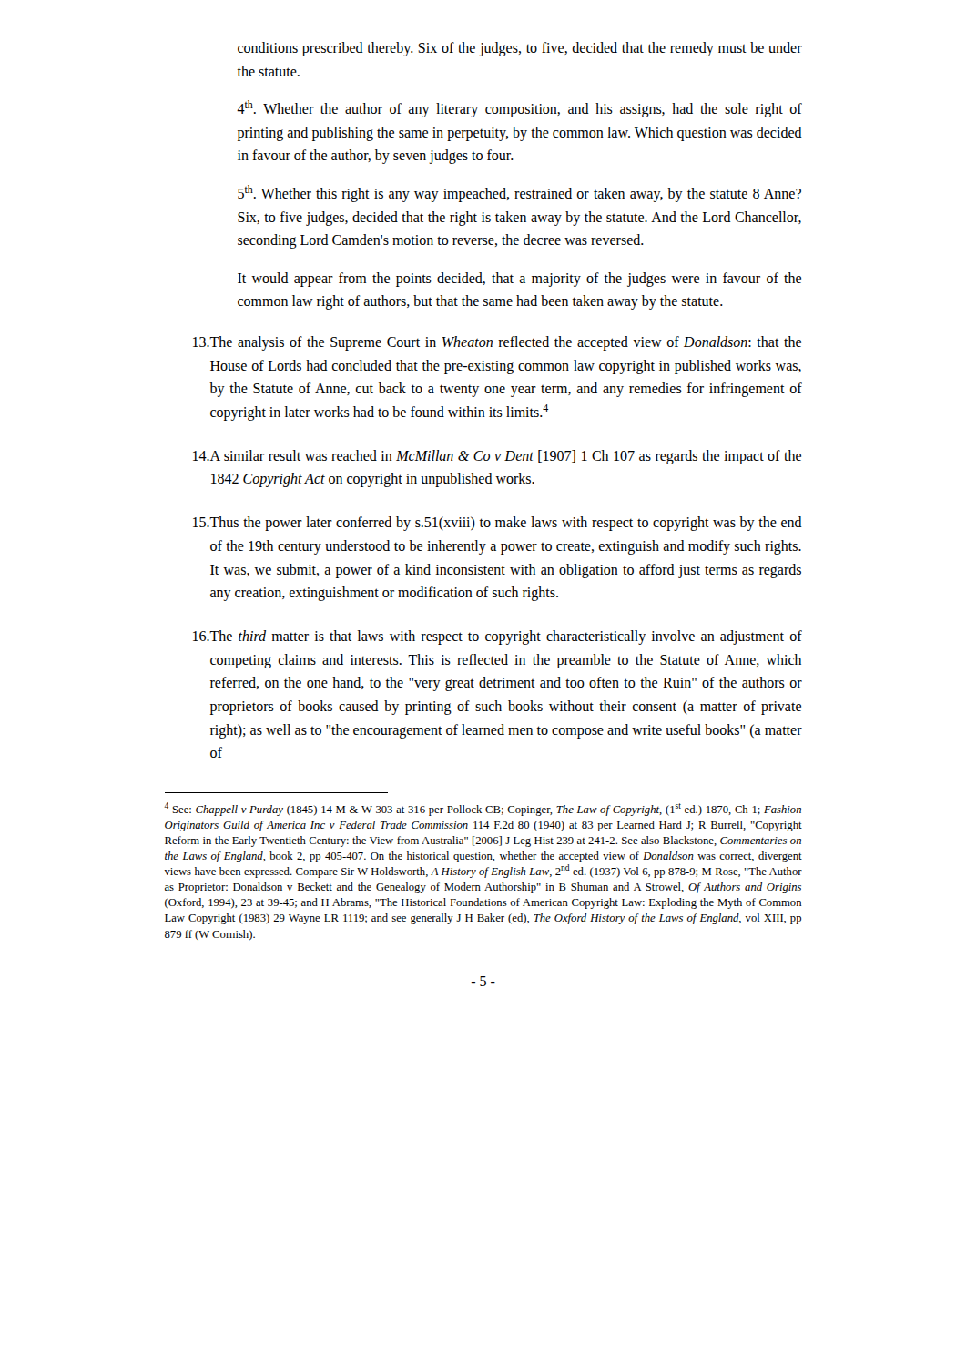conditions prescribed thereby. Six of the judges, to five, decided that the remedy must be under the statute.
4th. Whether the author of any literary composition, and his assigns, had the sole right of printing and publishing the same in perpetuity, by the common law. Which question was decided in favour of the author, by seven judges to four.
5th. Whether this right is any way impeached, restrained or taken away, by the statute 8 Anne? Six, to five judges, decided that the right is taken away by the statute. And the Lord Chancellor, seconding Lord Camden's motion to reverse, the decree was reversed.
It would appear from the points decided, that a majority of the judges were in favour of the common law right of authors, but that the same had been taken away by the statute.
13.
The analysis of the Supreme Court in Wheaton reflected the accepted view of Donaldson: that the House of Lords had concluded that the pre-existing common law copyright in published works was, by the Statute of Anne, cut back to a twenty one year term, and any remedies for infringement of copyright in later works had to be found within its limits.4
14.
A similar result was reached in McMillan & Co v Dent [1907] 1 Ch 107 as regards the impact of the 1842 Copyright Act on copyright in unpublished works.
15.
Thus the power later conferred by s.51(xviii) to make laws with respect to copyright was by the end of the 19th century understood to be inherently a power to create, extinguish and modify such rights. It was, we submit, a power of a kind inconsistent with an obligation to afford just terms as regards any creation, extinguishment or modification of such rights.
16.
The third matter is that laws with respect to copyright characteristically involve an adjustment of competing claims and interests. This is reflected in the preamble to the Statute of Anne, which referred, on the one hand, to the "very great detriment and too often to the Ruin" of the authors or proprietors of books caused by printing of such books without their consent (a matter of private right); as well as to "the encouragement of learned men to compose and write useful books" (a matter of
4 See: Chappell v Purday (1845) 14 M & W 303 at 316 per Pollock CB; Copinger, The Law of Copyright, (1st ed.) 1870, Ch 1; Fashion Originators Guild of America Inc v Federal Trade Commission 114 F.2d 80 (1940) at 83 per Learned Hard J; R Burrell, "Copyright Reform in the Early Twentieth Century: the View from Australia" [2006] J Leg Hist 239 at 241-2. See also Blackstone, Commentaries on the Laws of England, book 2, pp 405-407. On the historical question, whether the accepted view of Donaldson was correct, divergent views have been expressed. Compare Sir W Holdsworth, A History of English Law, 2nd ed. (1937) Vol 6, pp 878-9; M Rose, "The Author as Proprietor: Donaldson v Beckett and the Genealogy of Modern Authorship" in B Shuman and A Strowel, Of Authors and Origins (Oxford, 1994), 23 at 39-45; and H Abrams, "The Historical Foundations of American Copyright Law: Exploding the Myth of Common Law Copyright (1983) 29 Wayne LR 1119; and see generally J H Baker (ed), The Oxford History of the Laws of England, vol XIII, pp 879 ff (W Cornish).
- 5 -